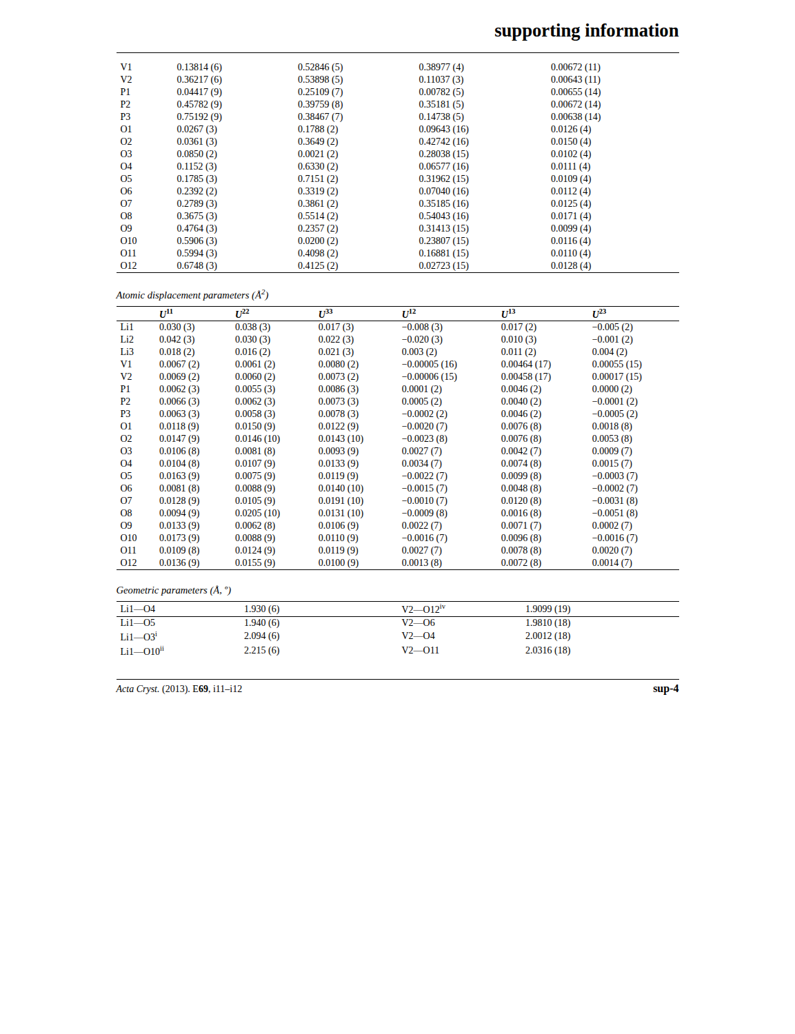supporting information
| V1 | 0.13814 (6) | 0.52846 (5) | 0.38977 (4) | 0.00672 (11) |
| V2 | 0.36217 (6) | 0.53898 (5) | 0.11037 (3) | 0.00643 (11) |
| P1 | 0.04417 (9) | 0.25109 (7) | 0.00782 (5) | 0.00655 (14) |
| P2 | 0.45782 (9) | 0.39759 (8) | 0.35181 (5) | 0.00672 (14) |
| P3 | 0.75192 (9) | 0.38467 (7) | 0.14738 (5) | 0.00638 (14) |
| O1 | 0.0267 (3) | 0.1788 (2) | 0.09643 (16) | 0.0126 (4) |
| O2 | 0.0361 (3) | 0.3649 (2) | 0.42742 (16) | 0.0150 (4) |
| O3 | 0.0850 (2) | 0.0021 (2) | 0.28038 (15) | 0.0102 (4) |
| O4 | 0.1152 (3) | 0.6330 (2) | 0.06577 (16) | 0.0111 (4) |
| O5 | 0.1785 (3) | 0.7151 (2) | 0.31962 (15) | 0.0109 (4) |
| O6 | 0.2392 (2) | 0.3319 (2) | 0.07040 (16) | 0.0112 (4) |
| O7 | 0.2789 (3) | 0.3861 (2) | 0.35185 (16) | 0.0125 (4) |
| O8 | 0.3675 (3) | 0.5514 (2) | 0.54043 (16) | 0.0171 (4) |
| O9 | 0.4764 (3) | 0.2357 (2) | 0.31413 (15) | 0.0099 (4) |
| O10 | 0.5906 (3) | 0.0200 (2) | 0.23807 (15) | 0.0116 (4) |
| O11 | 0.5994 (3) | 0.4098 (2) | 0.16881 (15) | 0.0110 (4) |
| O12 | 0.6748 (3) | 0.4125 (2) | 0.02723 (15) | 0.0128 (4) |
Atomic displacement parameters (Å2)
| | U 11 | U 22 | U 33 | U 12 | U 13 | U 23 |
| --- | --- | --- | --- | --- | --- | --- |
| Li1 | 0.030 (3) | 0.038 (3) | 0.017 (3) | −0.008 (3) | 0.017 (2) | −0.005 (2) |
| Li2 | 0.042 (3) | 0.030 (3) | 0.022 (3) | −0.020 (3) | 0.010 (3) | −0.001 (2) |
| Li3 | 0.018 (2) | 0.016 (2) | 0.021 (3) | 0.003 (2) | 0.011 (2) | 0.004 (2) |
| V1 | 0.0067 (2) | 0.0061 (2) | 0.0080 (2) | −0.00005 (16) | 0.00464 (17) | 0.00055 (15) |
| V2 | 0.0069 (2) | 0.0060 (2) | 0.0073 (2) | −0.00006 (15) | 0.00458 (17) | 0.00017 (15) |
| P1 | 0.0062 (3) | 0.0055 (3) | 0.0086 (3) | 0.0001 (2) | 0.0046 (2) | 0.0000 (2) |
| P2 | 0.0066 (3) | 0.0062 (3) | 0.0073 (3) | 0.0005 (2) | 0.0040 (2) | −0.0001 (2) |
| P3 | 0.0063 (3) | 0.0058 (3) | 0.0078 (3) | −0.0002 (2) | 0.0046 (2) | −0.0005 (2) |
| O1 | 0.0118 (9) | 0.0150 (9) | 0.0122 (9) | −0.0020 (7) | 0.0076 (8) | 0.0018 (8) |
| O2 | 0.0147 (9) | 0.0146 (10) | 0.0143 (10) | −0.0023 (8) | 0.0076 (8) | 0.0053 (8) |
| O3 | 0.0106 (8) | 0.0081 (8) | 0.0093 (9) | 0.0027 (7) | 0.0042 (7) | 0.0009 (7) |
| O4 | 0.0104 (8) | 0.0107 (9) | 0.0133 (9) | 0.0034 (7) | 0.0074 (8) | 0.0015 (7) |
| O5 | 0.0163 (9) | 0.0075 (9) | 0.0119 (9) | −0.0022 (7) | 0.0099 (8) | −0.0003 (7) |
| O6 | 0.0081 (8) | 0.0088 (9) | 0.0140 (10) | −0.0015 (7) | 0.0048 (8) | −0.0002 (7) |
| O7 | 0.0128 (9) | 0.0105 (9) | 0.0191 (10) | −0.0010 (7) | 0.0120 (8) | −0.0031 (8) |
| O8 | 0.0094 (9) | 0.0205 (10) | 0.0131 (10) | −0.0009 (8) | 0.0016 (8) | −0.0051 (8) |
| O9 | 0.0133 (9) | 0.0062 (8) | 0.0106 (9) | 0.0022 (7) | 0.0071 (7) | 0.0002 (7) |
| O10 | 0.0173 (9) | 0.0088 (9) | 0.0110 (9) | −0.0016 (7) | 0.0096 (8) | −0.0016 (7) |
| O11 | 0.0109 (8) | 0.0124 (9) | 0.0119 (9) | 0.0027 (7) | 0.0078 (8) | 0.0020 (7) |
| O12 | 0.0136 (9) | 0.0155 (9) | 0.0100 (9) | 0.0013 (8) | 0.0072 (8) | 0.0014 (7) |
Geometric parameters (Å, º)
| Li1—O4 | 1.930 (6) | V2—O12 iv | 1.9099 (19) |
| Li1—O5 | 1.940 (6) | V2—O6 | 1.9810 (18) |
| Li1—O3 i | 2.094 (6) | V2—O4 | 2.0012 (18) |
| Li1—O10 ii | 2.215 (6) | V2—O11 | 2.0316 (18) |
Acta Cryst. (2013). E69, i11–i12
sup-4